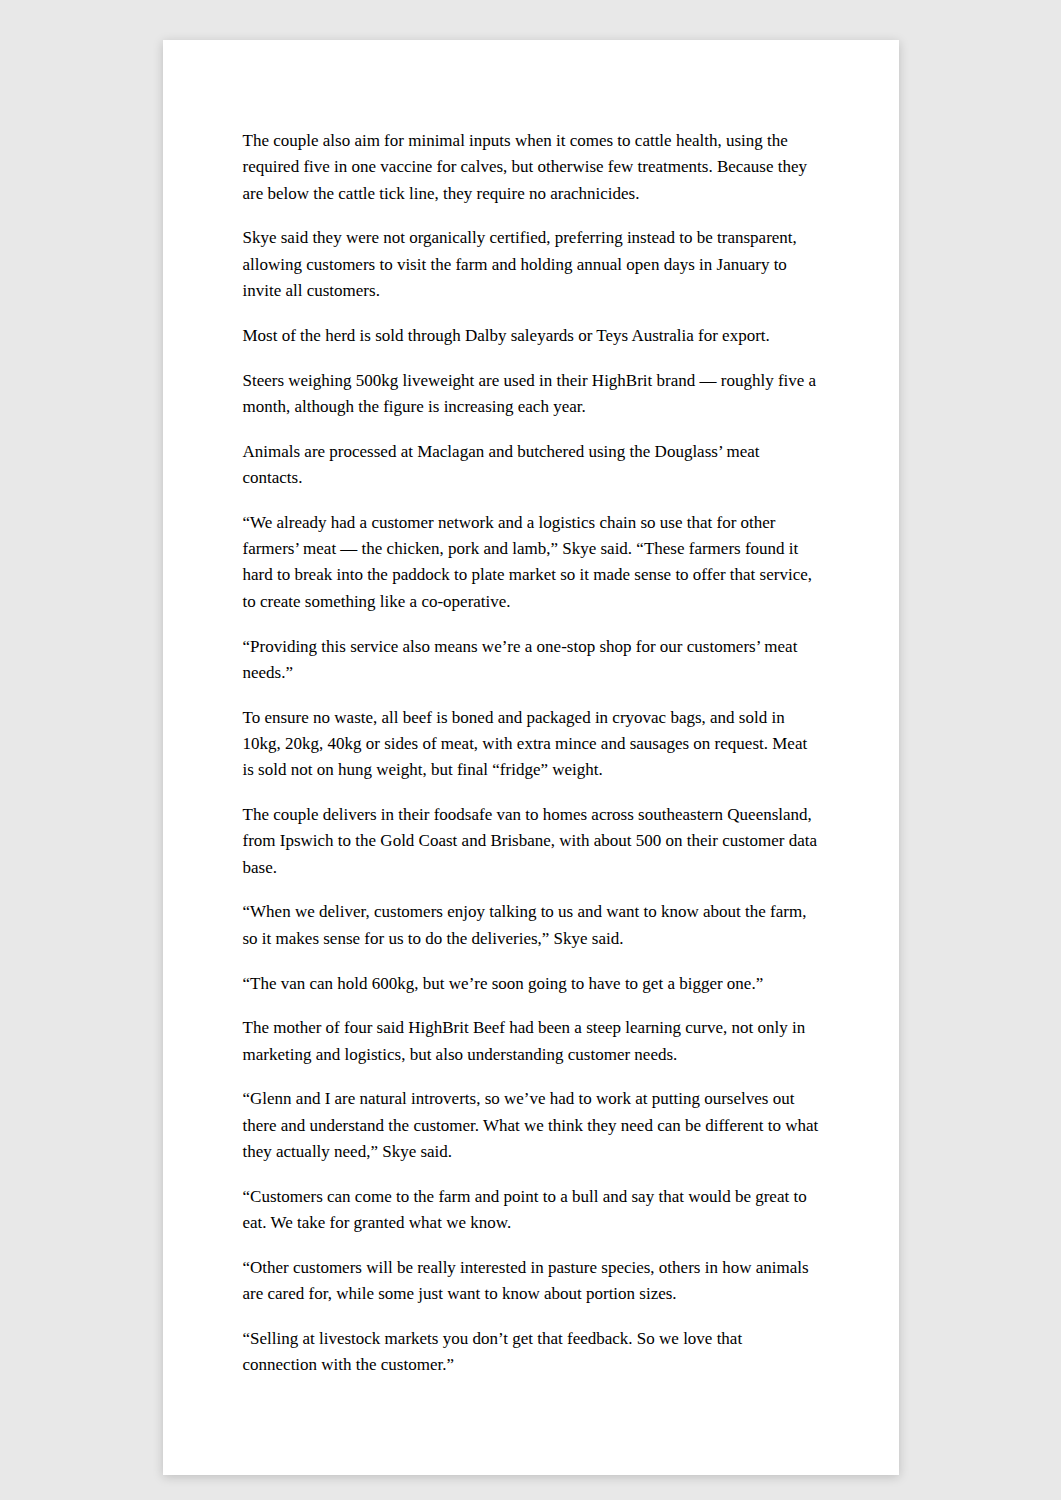The couple also aim for minimal inputs when it comes to cattle health, using the required five in one vaccine for calves, but otherwise few treatments. Because they are below the cattle tick line, they require no arachnicides.
Skye said they were not organically certified, preferring instead to be transparent, allowing customers to visit the farm and holding annual open days in January to invite all customers.
Most of the herd is sold through Dalby saleyards or Teys Australia for export.
Steers weighing 500kg liveweight are used in their HighBrit brand — roughly five a month, although the figure is increasing each year.
Animals are processed at Maclagan and butchered using the Douglass’ meat contacts.
“We already had a customer network and a logistics chain so use that for other farmers’ meat — the chicken, pork and lamb,” Skye said. “These farmers found it hard to break into the paddock to plate market so it made sense to offer that service, to create something like a co-operative.
“Providing this service also means we’re a one-stop shop for our customers’ meat needs.”
To ensure no waste, all beef is boned and packaged in cryovac bags, and sold in 10kg, 20kg, 40kg or sides of meat, with extra mince and sausages on request. Meat is sold not on hung weight, but final “fridge” weight.
The couple delivers in their foodsafe van to homes across southeastern Queensland, from Ipswich to the Gold Coast and Brisbane, with about 500 on their customer data base.
“When we deliver, customers enjoy talking to us and want to know about the farm, so it makes sense for us to do the deliveries,” Skye said.
“The van can hold 600kg, but we’re soon going to have to get a bigger one.”
The mother of four said HighBrit Beef had been a steep learning curve, not only in marketing and logistics, but also understanding customer needs.
“Glenn and I are natural introverts, so we’ve had to work at putting ourselves out there and understand the customer. What we think they need can be different to what they actually need,” Skye said.
“Customers can come to the farm and point to a bull and say that would be great to eat. We take for granted what we know.
“Other customers will be really interested in pasture species, others in how animals are cared for, while some just want to know about portion sizes.
“Selling at livestock markets you don’t get that feedback. So we love that connection with the customer.”